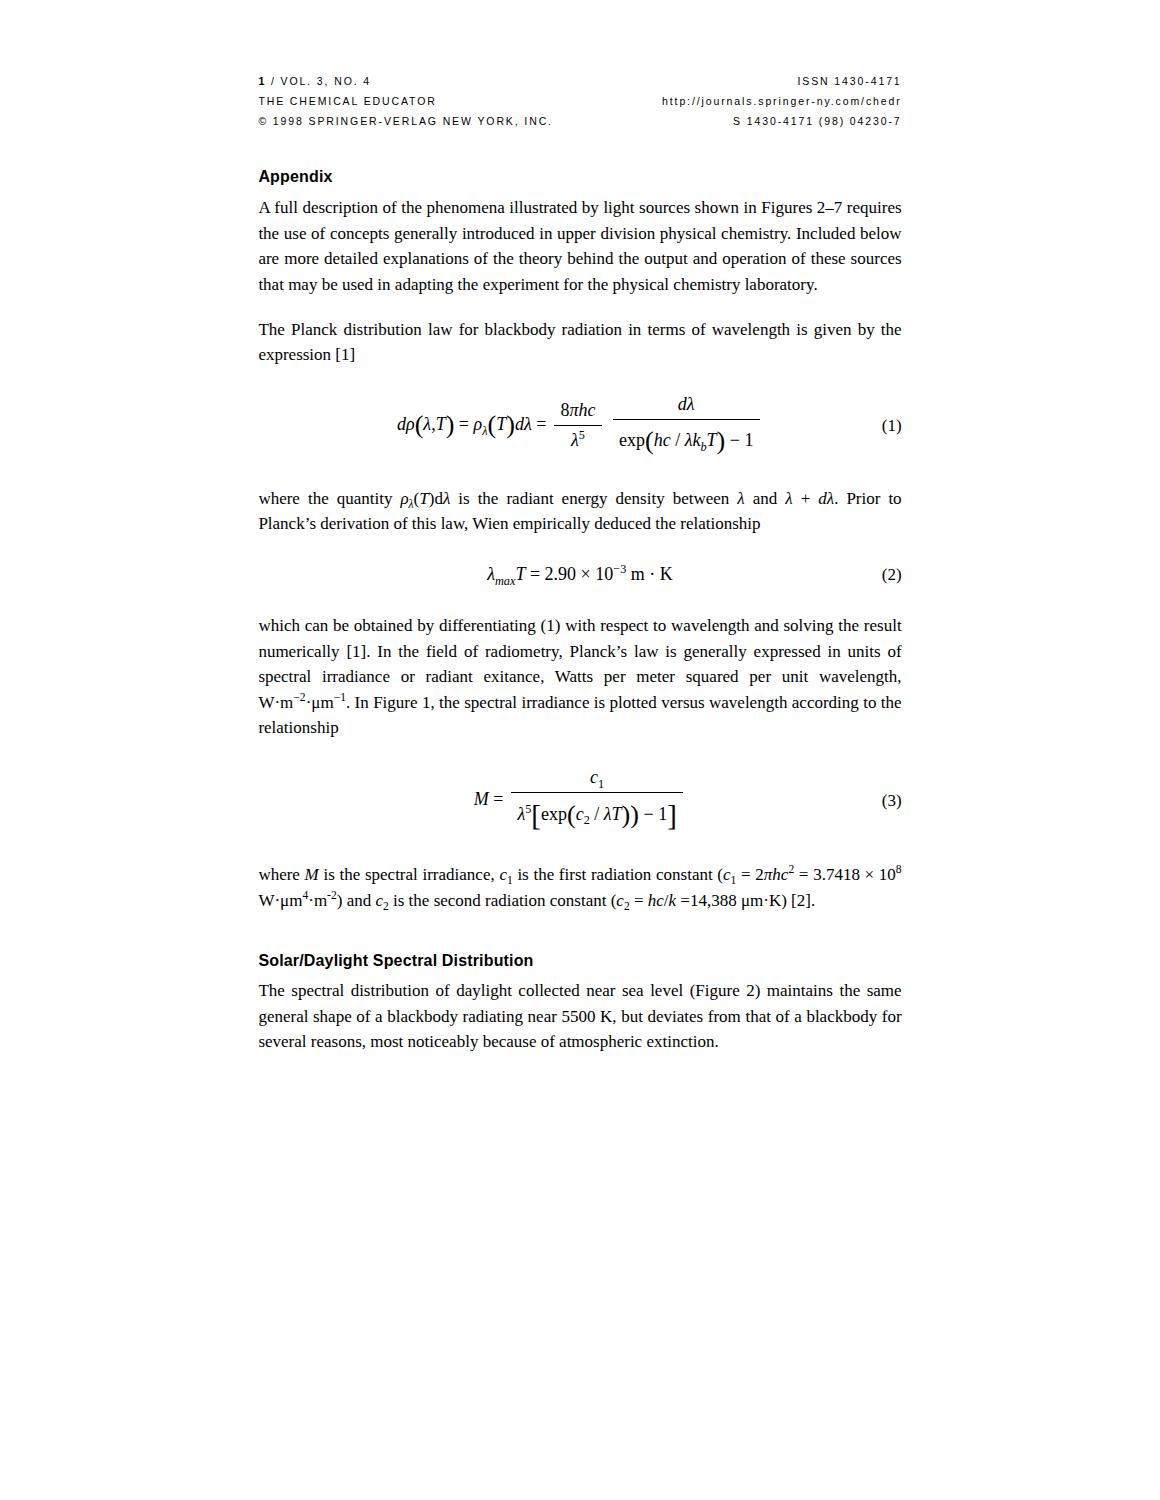1 / VOL. 3, NO. 4 ISSN 1430-4171
THE CHEMICAL EDUCATOR http://journals.springer-ny.com/chedr
© 1998 SPRINGER-VERLAG NEW YORK, INC. S 1430-4171 (98) 04230-7
Appendix
A full description of the phenomena illustrated by light sources shown in Figures 2–7 requires the use of concepts generally introduced in upper division physical chemistry. Included below are more detailed explanations of the theory behind the output and operation of these sources that may be used in adapting the experiment for the physical chemistry laboratory.
The Planck distribution law for blackbody radiation in terms of wavelength is given by the expression [1]
dρ(λ,T) = ρλ(T) dλ = 8πhc λ5 dλ exp(hc / λkbT) − 1
(1)
where the quantity ρλ(T)dλ is the radiant energy density between λ and λ + dλ. Prior to Planck’s derivation of this law, Wien empirically deduced the relationship
λmaxT = 2.90 × 10−3 m · K
(2)
which can be obtained by differentiating (1) with respect to wavelength and solving the result numerically [1]. In the field of radiometry, Planck’s law is generally expressed in units of spectral irradiance or radiant exitance, Watts per meter squared per unit wavelength, W·m−2·μm−1. In Figure 1, the spectral irradiance is plotted versus wavelength according to the relationship
M = c1 λ5[exp(c2 / λT)) − 1]
(3)
where M is the spectral irradiance, c1 is the first radiation constant (c1 = 2πhc2 = 3.7418 × 108 W·μm4·m-2) and c2 is the second radiation constant (c2 = hc/k =14,388 μm·K) [2].
Solar/Daylight Spectral Distribution
The spectral distribution of daylight collected near sea level (Figure 2) maintains the same general shape of a blackbody radiating near 5500 K, but deviates from that of a blackbody for several reasons, most noticeably because of atmospheric extinction.